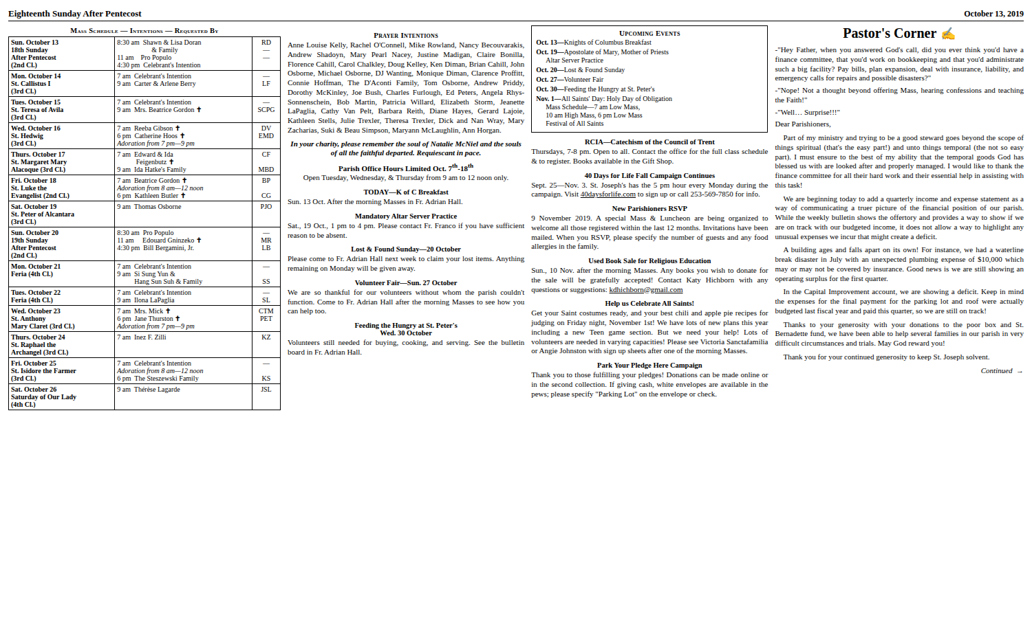Eighteenth Sunday After Pentecost
October 13, 2019
Mass Schedule — Intentions — Requested By
| Sun. October 13 18th Sunday After Pentecost (2nd Cl.) | 8:30 am Shawn & Lisa Doran & Family 11 am Pro Populo 4:30 pm Celebrant's Intention | RD — — |
| Mon. October 14 St. Callistus I (3rd Cl.) | 7 am Celebrant's Intention 9 am Carter & Arlene Berry | — LF |
| Tues. October 15 St. Teresa of Avila (3rd Cl.) | 7 am Celebrant's Intention 9 am Mrs. Beatrice Gordon ✝ | — SCPG |
| Wed. October 16 St. Hedwig (3rd Cl.) | 7 am Reeba Gibson ✝ 6 pm Catherine Hoos ✝ Adoration from 7 pm—9 pm | DV EMD |
| Thurs. October 17 St. Margaret Mary Alacoque (3rd Cl.) | 7 am Edward & Ida Feigenbutz ✝ 9 am Ida Hatke's Family | CF MBD |
| Fri. October 18 St. Luke the Evangelist (2nd Cl.) | 7 am Beatrice Gordon ✝ Adoration from 8 am—12 noon 6 pm Kathleen Butler ✝ | BP CG |
| Sat. October 19 St. Peter of Alcantara (3rd Cl.) | 9 am Thomas Osborne | PJO |
| Sun. October 20 19th Sunday After Pentecost (2nd Cl.) | 8:30 am Pro Populo 11 am Edouard Gninzeko ✝ 4:30 pm Bill Bergamini, Jr. | — MR LB |
| Mon. October 21 Feria (4th Cl.) | 7 am Celebrant's Intention 9 am Si Sung Yun & Hang Sun Suh & Family | — SS |
| Tues. October 22 Feria (4th Cl.) | 7 am Celebrant's Intention 9 am Ilona LaPaglia | — SL |
| Wed. October 23 St. Anthony Mary Claret (3rd Cl.) | 7 am Mrs. Mick ✝ 6 pm Jane Thurston ✝ Adoration from 7 pm—9 pm | CTM PET |
| Thurs. October 24 St. Raphael the Archangel (3rd Cl.) | 7 am Inez F. Zilli | KZ |
| Fri. October 25 St. Isidore the Farmer (3rd Cl.) | 7 am Celebrant's Intention Adoration from 8 am—12 noon 6 pm The Steszewski Family | — KS |
| Sat. October 26 Saturday of Our Lady (4th Cl.) | 9 am Thérèse Lagarde | JSL |
Prayer Intentions
Anne Louise Kelly, Rachel O'Connell, Mike Rowland, Nancy Becouvarakis, Andrew Shadoyn, Mary Pearl Nacey, Justine Madigan, Claire Bonilla, Florence Cahill, Carol Chalkley, Doug Kelley, Ken Diman, Brian Cahill, John Osborne, Michael Osborne, DJ Wanting, Monique Diman, Clarence Proffitt, Connie Hoffman, The D'Aconti Family, Tom Osborne, Andrew Priddy, Dorothy McKinley, Joe Bush, Charles Furlough, Ed Peters, Angela Rhys-Sonnenschein, Bob Martin, Patricia Willard, Elizabeth Storm, Jeanette LaPaglia, Cathy Van Pelt, Barbara Reith, Diane Hayes, Gerard Lajoie, Kathleen Stells, Julie Trexler, Theresa Trexler, Dick and Nan Wray, Mary Zacharias, Suki & Beau Simpson, Maryann McLaughlin, Ann Horgan.
In your charity, please remember the soul of Natalie McNiel and the souls of all the faithful departed. Requiescant in pace.
Parish Office Hours Limited Oct. 7th-18th
Open Tuesday, Wednesday, & Thursday from 9 am to 12 noon only.
TODAY—K of C Breakfast
Sun. 13 Oct. After the morning Masses in Fr. Adrian Hall.
Mandatory Altar Server Practice
Sat., 19 Oct., 1 pm to 4 pm. Please contact Fr. Franco if you have sufficient reason to be absent.
Lost & Found Sunday—20 October
Please come to Fr. Adrian Hall next week to claim your lost items. Anything remaining on Monday will be given away.
Volunteer Fair—Sun. 27 October
We are so thankful for our volunteers without whom the parish couldn't function. Come to Fr. Adrian Hall after the morning Masses to see how you can help too.
Feeding the Hungry at St. Peter's
Wed. 30 October
Volunteers still needed for buying, cooking, and serving. See the bulletin board in Fr. Adrian Hall.
Upcoming Events
Oct. 13—Knights of Columbus Breakfast
Oct. 19—Apostolate of Mary, Mother of Priests Altar Server Practice
Oct. 20—Lost & Found Sunday
Oct. 27—Volunteer Fair
Oct. 30—Feeding the Hungry at St. Peter's
Nov. 1—All Saints' Day: Holy Day of Obligation Mass Schedule—7 am Low Mass, 10 am High Mass, 6 pm Low Mass Festival of All Saints
RCIA—Catechism of the Council of Trent
Thursdays, 7-8 pm. Open to all. Contact the office for the full class schedule & to register. Books available in the Gift Shop.
40 Days for Life Fall Campaign Continues
Sept. 25—Nov. 3. St. Joseph's has the 5 pm hour every Monday during the campaign. Visit 40daysforlife.com to sign up or call 253-569-7850 for info.
New Parishioners RSVP
9 November 2019. A special Mass & Luncheon are being organized to welcome all those registered within the last 12 months. Invitations have been mailed. When you RSVP, please specify the number of guests and any food allergies in the family.
Used Book Sale for Religious Education
Sun., 10 Nov. after the morning Masses. Any books you wish to donate for the sale will be gratefully accepted! Contact Katy Hichborn with any questions or suggestions: kdhichborn@gmail.com
Help us Celebrate All Saints!
Get your Saint costumes ready, and your best chili and apple pie recipes for judging on Friday night, November 1st! We have lots of new plans this year including a new Teen game section. But we need your help! Lots of volunteers are needed in varying capacities! Please see Victoria Sanctafamilia or Angie Johnston with sign up sheets after one of the morning Masses.
Park Your Pledge Here Campaign
Thank you to those fulfilling your pledges! Donations can be made online or in the second collection. If giving cash, white envelopes are available in the pews; please specify "Parking Lot" on the envelope or check.
Pastor's Corner ✍
-"Hey Father, when you answered God's call, did you ever think you'd have a finance committee, that you'd work on bookkeeping and that you'd administrate such a big facility? Pay bills, plan expansion, deal with insurance, liability, and emergency calls for repairs and possible disasters?"
-"Nope! Not a thought beyond offering Mass, hearing confessions and teaching the Faith!"
-"Well… Surprise!!!"
Dear Parishioners,
Part of my ministry and trying to be a good steward goes beyond the scope of things spiritual (that's the easy part!) and unto things temporal (the not so easy part). I must ensure to the best of my ability that the temporal goods God has blessed us with are looked after and properly managed. I would like to thank the finance committee for all their hard work and their essential help in assisting with this task!
We are beginning today to add a quarterly income and expense statement as a way of communicating a truer picture of the financial position of our parish. While the weekly bulletin shows the offertory and provides a way to show if we are on track with our budgeted income, it does not allow a way to highlight any unusual expenses we incur that might create a deficit.
A building ages and falls apart on its own! For instance, we had a waterline break disaster in July with an unexpected plumbing expense of $10,000 which may or may not be covered by insurance. Good news is we are still showing an operating surplus for the first quarter.
In the Capital Improvement account, we are showing a deficit. Keep in mind the expenses for the final payment for the parking lot and roof were actually budgeted last fiscal year and paid this quarter, so we are still on track!
Thanks to your generosity with your donations to the poor box and St. Bernadette fund, we have been able to help several families in our parish in very difficult circumstances and trials. May God reward you!
Thank you for your continued generosity to keep St. Joseph solvent.
Continued →